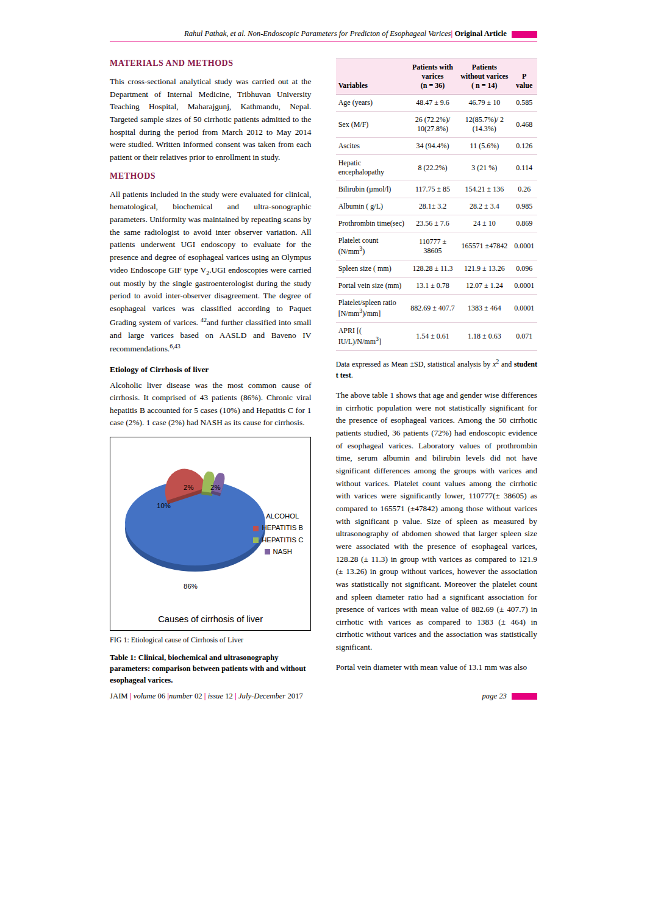Rahul Pathak, et al. Non-Endoscopic Parameters for Predicton of Esophageal Varices| Original Article
Materials and Methods
This cross-sectional analytical study was carried out at the Department of Internal Medicine, Tribhuvan University Teaching Hospital, Maharajgunj, Kathmandu, Nepal. Targeted sample sizes of 50 cirrhotic patients admitted to the hospital during the period from March 2012 to May 2014 were studied. Written informed consent was taken from each patient or their relatives prior to enrollment in study.
Methods
All patients included in the study were evaluated for clinical, hematological, biochemical and ultra-sonographic parameters. Uniformity was maintained by repeating scans by the same radiologist to avoid inter observer variation. All patients underwent UGI endoscopy to evaluate for the presence and degree of esophageal varices using an Olympus video Endoscope GIF type V2.UGI endoscopies were carried out mostly by the single gastroenterologist during the study period to avoid inter-observer disagreement. The degree of esophageal varices was classified according to Paquet Grading system of varices. 42and further classified into small and large varices based on AASLD and Baveno IV recommendations.6,43
Etiology of Cirrhosis of liver
Alcoholic liver disease was the most common cause of cirrhosis. It comprised of 43 patients (86%). Chronic viral hepatitis B accounted for 5 cases (10%) and Hepatitis C for 1 case (2%). 1 case (2%) had NASH as its cause for cirrhosis.
2%
2%
10%
86%
ALCOHOL
HEPATITIS B
HEPATITIS C
NASH
Causes of cirrhosis of liver
FIG 1: Etiological cause of Cirrhosis of Liver
Table 1: Clinical, biochemical and ultrasonography parameters: comparison between patients with and without esophageal varices.
| Variables | Patients with varices (n = 36) | Patients without varices ( n = 14) | P value |
| --- | --- | --- | --- |
| Age (years) | 48.47 ± 9.6 | 46.79 ± 10 | 0.585 |
| Sex (M/F) | 26 (72.2%)/ 10(27.8%) | 12(85.7%)/ 2 (14.3%) | 0.468 |
| Ascites | 34 (94.4%) | 11 (5.6%) | 0.126 |
| Hepatic encephalopathy | 8 (22.2%) | 3 (21 %) | 0.114 |
| Bilirubin (µmol/l) | 117.75 ± 85 | 154.21 ± 136 | 0.26 |
| Albumin ( g/L) | 28.1± 3.2 | 28.2 ± 3.4 | 0.985 |
| Prothrombin time(sec) | 23.56 ± 7.6 | 24 ± 10 | 0.869 |
| Platelet count (N/mm 3 ) | 110777 ± 38605 | 165571 ±47842 | 0.0001 |
| Spleen size ( mm) | 128.28 ± 11.3 | 121.9 ± 13.26 | 0.096 |
| Portal vein size (mm) | 13.1 ± 0.78 | 12.07 ± 1.24 | 0.0001 |
| Platelet/spleen ratio [N/mm 3 )/mm] | 882.69 ± 407.7 | 1383 ± 464 | 0.0001 |
| APRI [( IU/L)/N/mm 3 ] | 1.54 ± 0.61 | 1.18 ± 0.63 | 0.071 |
Data expressed as Mean ±SD, statistical analysis by x2 and student t test.
The above table 1 shows that age and gender wise differences in cirrhotic population were not statistically significant for the presence of esophageal varices. Among the 50 cirrhotic patients studied, 36 patients (72%) had endoscopic evidence of esophageal varices. Laboratory values of prothrombin time, serum albumin and bilirubin levels did not have significant differences among the groups with varices and without varices. Platelet count values among the cirrhotic with varices were significantly lower, 110777(± 38605) as compared to 165571 (±47842) among those without varices with significant p value. Size of spleen as measured by ultrasonography of abdomen showed that larger spleen size were associated with the presence of esophageal varices, 128.28 (± 11.3) in group with varices as compared to 121.9 (± 13.26) in group without varices, however the association was statistically not significant. Moreover the platelet count and spleen diameter ratio had a significant association for presence of varices with mean value of 882.69 (± 407.7) in cirrhotic with varices as compared to 1383 (± 464) in cirrhotic without varices and the association was statistically significant.
Portal vein diameter with mean value of 13.1 mm was also
JAIM | volume 06 |number 02 | issue 12 | July-December 2017
page 23